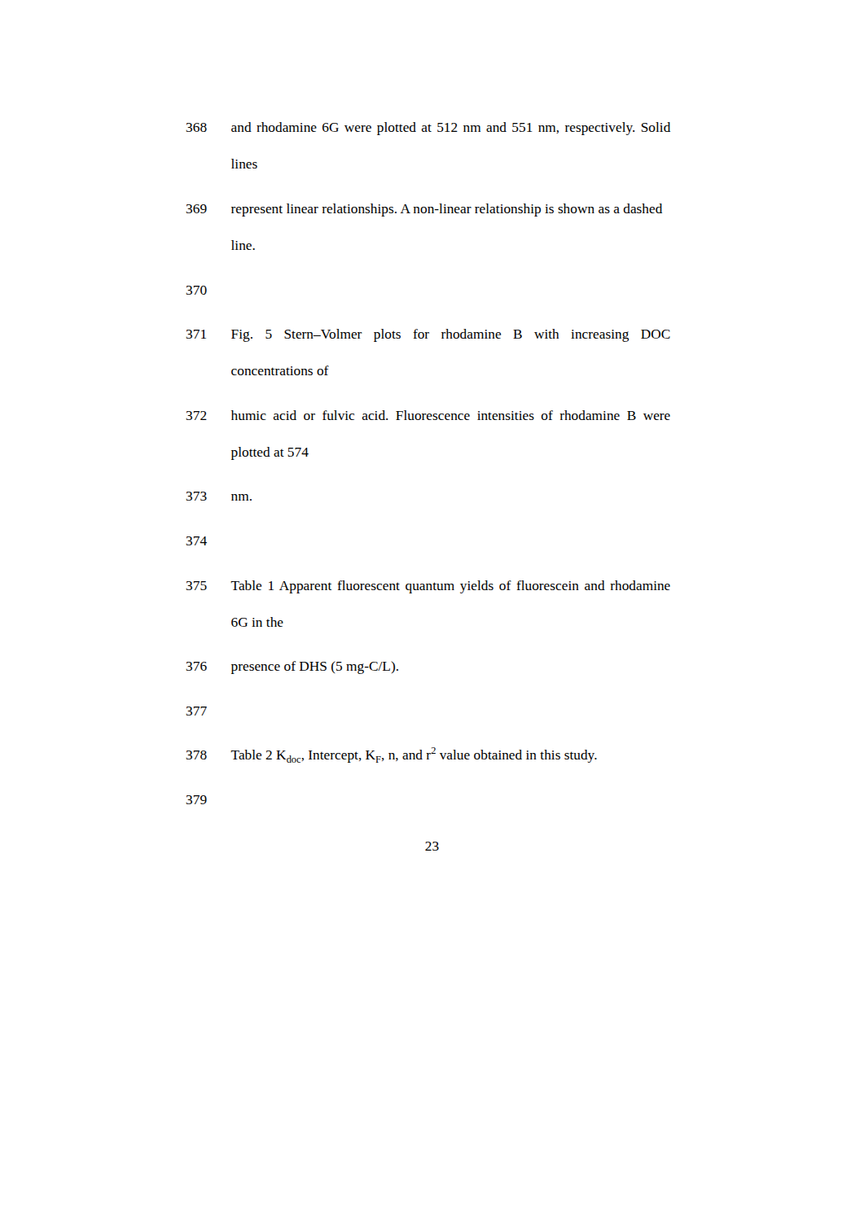368
and rhodamine 6G were plotted at 512 nm and 551 nm, respectively. Solid lines
369
represent linear relationships. A non-linear relationship is shown as a dashed line.
370
371
Fig. 5 Stern–Volmer plots for rhodamine B with increasing DOC concentrations of
372
humic acid or fulvic acid. Fluorescence intensities of rhodamine B were plotted at 574
373
nm.
374
375
Table 1 Apparent fluorescent quantum yields of fluorescein and rhodamine 6G in the
376
presence of DHS (5 mg-C/L).
377
378
Table 2 Kdoc, Intercept, KF, n, and r2 value obtained in this study.
379
23